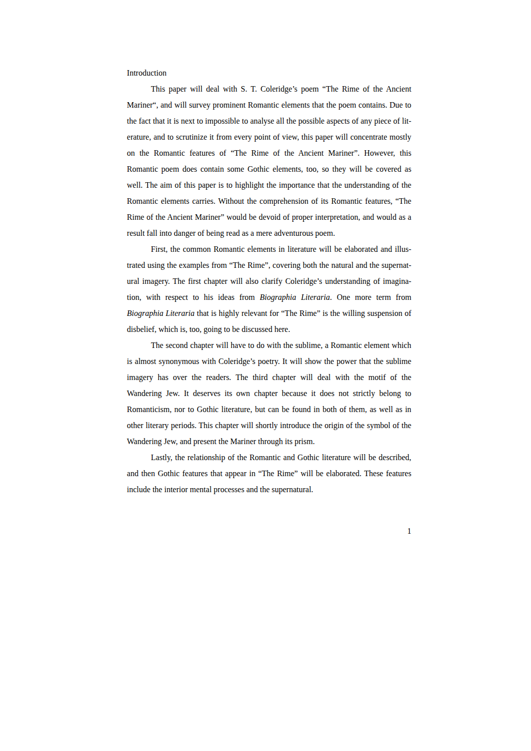Introduction
This paper will deal with S. T. Coleridge’s poem “The Rime of the Ancient Mariner“, and will survey prominent Romantic elements that the poem contains. Due to the fact that it is next to impossible to analyse all the possible aspects of any piece of literature, and to scrutinize it from every point of view, this paper will concentrate mostly on the Romantic features of “The Rime of the Ancient Mariner”. However, this Romantic poem does contain some Gothic elements, too, so they will be covered as well. The aim of this paper is to highlight the importance that the understanding of the Romantic elements carries. Without the comprehension of its Romantic features, “The Rime of the Ancient Mariner” would be devoid of proper interpretation, and would as a result fall into danger of being read as a mere adventurous poem.
First, the common Romantic elements in literature will be elaborated and illustrated using the examples from “The Rime”, covering both the natural and the supernatural imagery. The first chapter will also clarify Coleridge’s understanding of imagination, with respect to his ideas from Biographia Literaria. One more term from Biographia Literaria that is highly relevant for “The Rime” is the willing suspension of disbelief, which is, too, going to be discussed here.
The second chapter will have to do with the sublime, a Romantic element which is almost synonymous with Coleridge’s poetry. It will show the power that the sublime imagery has over the readers. The third chapter will deal with the motif of the Wandering Jew. It deserves its own chapter because it does not strictly belong to Romanticism, nor to Gothic literature, but can be found in both of them, as well as in other literary periods. This chapter will shortly introduce the origin of the symbol of the Wandering Jew, and present the Mariner through its prism.
Lastly, the relationship of the Romantic and Gothic literature will be described, and then Gothic features that appear in “The Rime” will be elaborated. These features include the interior mental processes and the supernatural.
1